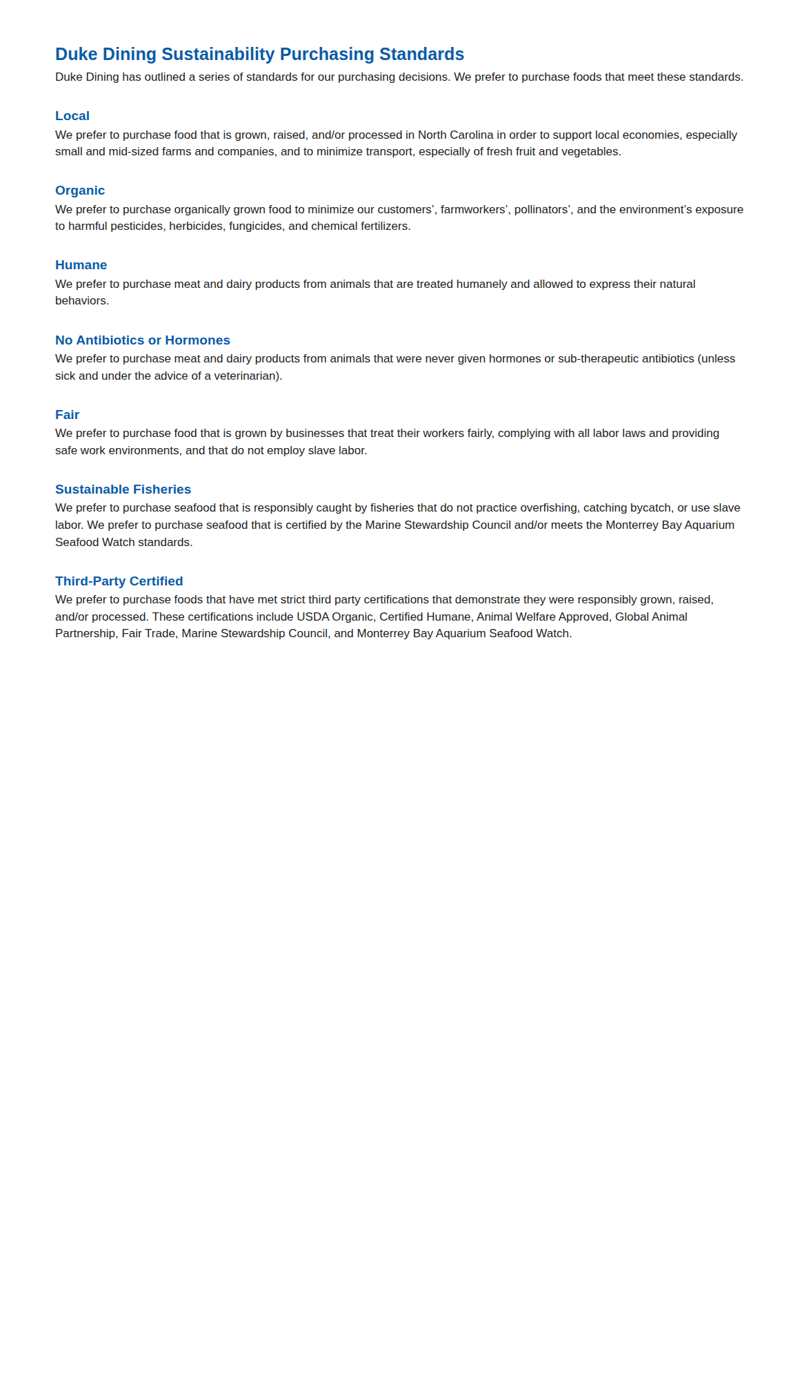Duke Dining Sustainability Purchasing Standards
Duke Dining has outlined a series of standards for our purchasing decisions. We prefer to purchase foods that meet these standards.
Local
We prefer to purchase food that is grown, raised, and/or processed in North Carolina in order to support local economies, especially small and mid-sized farms and companies, and to minimize transport, especially of fresh fruit and vegetables.
Organic
We prefer to purchase organically grown food to minimize our customers’, farmworkers’, pollinators’, and the environment’s exposure to harmful pesticides, herbicides, fungicides, and chemical fertilizers.
Humane
We prefer to purchase meat and dairy products from animals that are treated humanely and allowed to express their natural behaviors.
No Antibiotics or Hormones
We prefer to purchase meat and dairy products from animals that were never given hormones or sub-therapeutic antibiotics (unless sick and under the advice of a veterinarian).
Fair
We prefer to purchase food that is grown by businesses that treat their workers fairly, complying with all labor laws and providing safe work environments, and that do not employ slave labor.
Sustainable Fisheries
We prefer to purchase seafood that is responsibly caught by fisheries that do not practice overfishing, catching bycatch, or use slave labor. We prefer to purchase seafood that is certified by the Marine Stewardship Council and/or meets the Monterrey Bay Aquarium Seafood Watch standards.
Third-Party Certified
We prefer to purchase foods that have met strict third party certifications that demonstrate they were responsibly grown, raised, and/or processed. These certifications include USDA Organic, Certified Humane, Animal Welfare Approved, Global Animal Partnership, Fair Trade, Marine Stewardship Council, and Monterrey Bay Aquarium Seafood Watch.